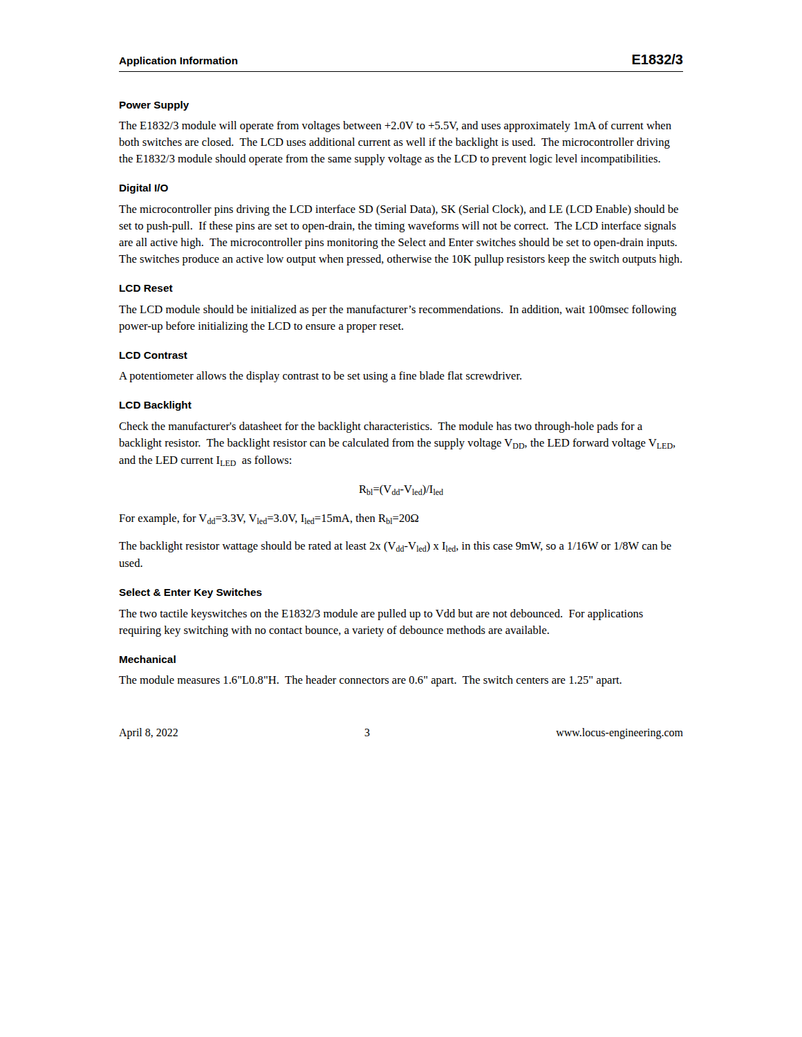Application Information E1832/3
Power Supply
The E1832/3 module will operate from voltages between +2.0V to +5.5V, and uses approximately 1mA of current when both switches are closed. The LCD uses additional current as well if the backlight is used. The microcontroller driving the E1832/3 module should operate from the same supply voltage as the LCD to prevent logic level incompatibilities.
Digital I/O
The microcontroller pins driving the LCD interface SD (Serial Data), SK (Serial Clock), and LE (LCD Enable) should be set to push-pull. If these pins are set to open-drain, the timing waveforms will not be correct. The LCD interface signals are all active high. The microcontroller pins monitoring the Select and Enter switches should be set to open-drain inputs. The switches produce an active low output when pressed, otherwise the 10K pullup resistors keep the switch outputs high.
LCD Reset
The LCD module should be initialized as per the manufacturer’s recommendations. In addition, wait 100msec following power-up before initializing the LCD to ensure a proper reset.
LCD Contrast
A potentiometer allows the display contrast to be set using a fine blade flat screwdriver.
LCD Backlight
Check the manufacturer's datasheet for the backlight characteristics. The module has two through-hole pads for a backlight resistor. The backlight resistor can be calculated from the supply voltage VDD, the LED forward voltage VLED, and the LED current ILED as follows:
Rbl=(Vdd-Vled)/Iled
For example, for Vdd=3.3V, Vled=3.0V, Iled=15mA, then Rbl=20Ω
The backlight resistor wattage should be rated at least 2x (Vdd-Vled) x Iled, in this case 9mW, so a 1/16W or 1/8W can be used.
Select & Enter Key Switches
The two tactile keyswitches on the E1832/3 module are pulled up to Vdd but are not debounced. For applications requiring key switching with no contact bounce, a variety of debounce methods are available.
Mechanical
The module measures 1.6"L0.8"H. The header connectors are 0.6" apart. The switch centers are 1.25" apart.
April 8, 2022 3 www.locus-engineering.com